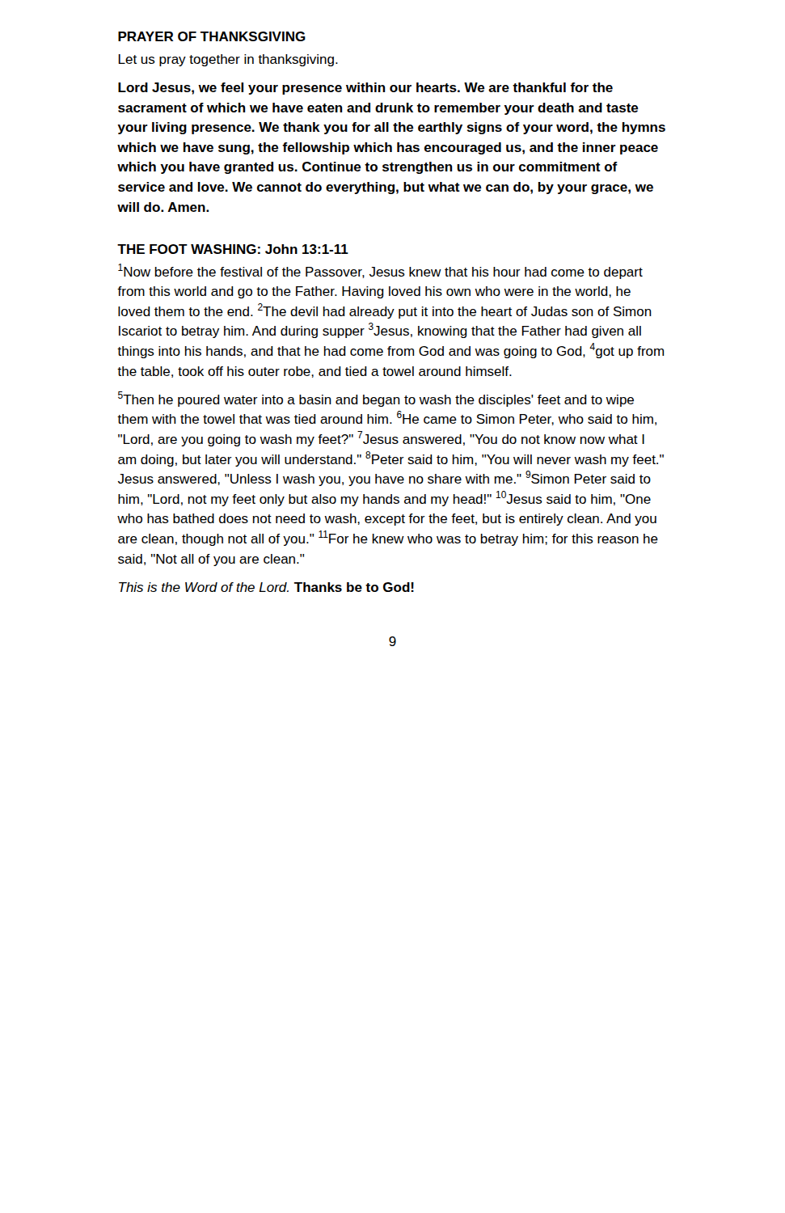PRAYER OF THANKSGIVING
Let us pray together in thanksgiving.
Lord Jesus, we feel your presence within our hearts. We are thankful for the sacrament of which we have eaten and drunk to remember your death and taste your living presence. We thank you for all the earthly signs of your word, the hymns which we have sung, the fellowship which has encouraged us, and the inner peace which you have granted us. Continue to strengthen us in our commitment of service and love. We cannot do everything, but what we can do, by your grace, we will do. Amen.
THE FOOT WASHING: John 13:1-11
1Now before the festival of the Passover, Jesus knew that his hour had come to depart from this world and go to the Father. Having loved his own who were in the world, he loved them to the end. 2The devil had already put it into the heart of Judas son of Simon Iscariot to betray him. And during supper 3Jesus, knowing that the Father had given all things into his hands, and that he had come from God and was going to God, 4got up from the table, took off his outer robe, and tied a towel around himself.
5Then he poured water into a basin and began to wash the disciples' feet and to wipe them with the towel that was tied around him. 6He came to Simon Peter, who said to him, "Lord, are you going to wash my feet?" 7Jesus answered, "You do not know now what I am doing, but later you will understand." 8Peter said to him, "You will never wash my feet." Jesus answered, "Unless I wash you, you have no share with me." 9Simon Peter said to him, "Lord, not my feet only but also my hands and my head!" 10Jesus said to him, "One who has bathed does not need to wash, except for the feet, but is entirely clean. And you are clean, though not all of you." 11For he knew who was to betray him; for this reason he said, "Not all of you are clean."
This is the Word of the Lord. Thanks be to God!
9